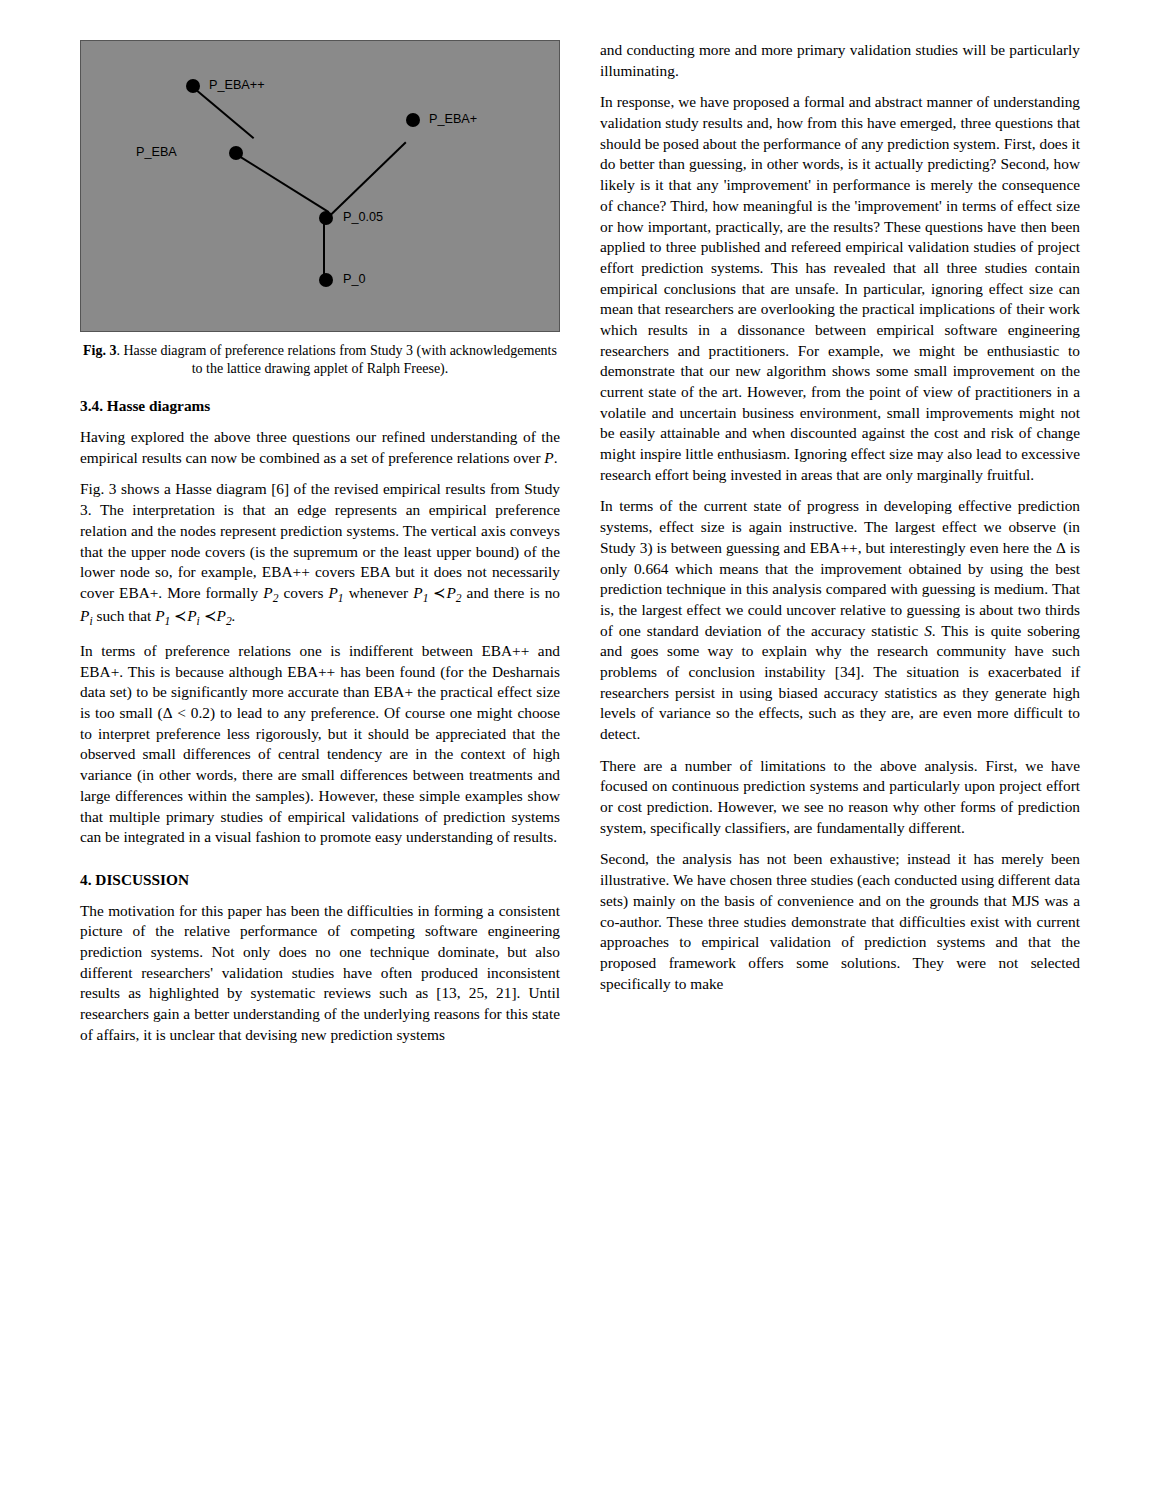P_EBA++
P_EBA
P_EBA+
P_0.05
P_0
Fig. 3. Hasse diagram of preference relations from Study 3 (with acknowledgements to the lattice drawing applet of Ralph Freese).
3.4. Hasse diagrams
Having explored the above three questions our refined understanding of the empirical results can now be combined as a set of preference relations over P.
Fig. 3 shows a Hasse diagram [6] of the revised empirical results from Study 3. The interpretation is that an edge represents an empirical preference relation and the nodes represent prediction systems. The vertical axis conveys that the upper node covers (is the supremum or the least upper bound) of the lower node so, for example, EBA++ covers EBA but it does not necessarily cover EBA+. More formally P2 covers P1 whenever P1 ≺P2 and there is no Pi such that P1 ≺Pi ≺P2.
In terms of preference relations one is indifferent between EBA++ and EBA+. This is because although EBA++ has been found (for the Desharnais data set) to be significantly more accurate than EBA+ the practical effect size is too small (Δ < 0.2) to lead to any preference. Of course one might choose to interpret preference less rigorously, but it should be appreciated that the observed small differences of central tendency are in the context of high variance (in other words, there are small differences between treatments and large differences within the samples). However, these simple examples show that multiple primary studies of empirical validations of prediction systems can be integrated in a visual fashion to promote easy understanding of results.
4. DISCUSSION
The motivation for this paper has been the difficulties in forming a consistent picture of the relative performance of competing software engineering prediction systems. Not only does no one technique dominate, but also different researchers' validation studies have often produced inconsistent results as highlighted by systematic reviews such as [13, 25, 21]. Until researchers gain a better understanding of the underlying reasons for this state of affairs, it is unclear that devising new prediction systems
and conducting more and more primary validation studies will be particularly illuminating.
In response, we have proposed a formal and abstract manner of understanding validation study results and, how from this have emerged, three questions that should be posed about the performance of any prediction system. First, does it do better than guessing, in other words, is it actually predicting? Second, how likely is it that any 'improvement' in performance is merely the consequence of chance? Third, how meaningful is the 'improvement' in terms of effect size or how important, practically, are the results? These questions have then been applied to three published and refereed empirical validation studies of project effort prediction systems. This has revealed that all three studies contain empirical conclusions that are unsafe. In particular, ignoring effect size can mean that researchers are overlooking the practical implications of their work which results in a dissonance between empirical software engineering researchers and practitioners. For example, we might be enthusiastic to demonstrate that our new algorithm shows some small improvement on the current state of the art. However, from the point of view of practitioners in a volatile and uncertain business environment, small improvements might not be easily attainable and when discounted against the cost and risk of change might inspire little enthusiasm. Ignoring effect size may also lead to excessive research effort being invested in areas that are only marginally fruitful.
In terms of the current state of progress in developing effective prediction systems, effect size is again instructive. The largest effect we observe (in Study 3) is between guessing and EBA++, but interestingly even here the Δ is only 0.664 which means that the improvement obtained by using the best prediction technique in this analysis compared with guessing is medium. That is, the largest effect we could uncover relative to guessing is about two thirds of one standard deviation of the accuracy statistic S. This is quite sobering and goes some way to explain why the research community have such problems of conclusion instability [34]. The situation is exacerbated if researchers persist in using biased accuracy statistics as they generate high levels of variance so the effects, such as they are, are even more difficult to detect.
There are a number of limitations to the above analysis. First, we have focused on continuous prediction systems and particularly upon project effort or cost prediction. However, we see no reason why other forms of prediction system, specifically classifiers, are fundamentally different.
Second, the analysis has not been exhaustive; instead it has merely been illustrative. We have chosen three studies (each conducted using different data sets) mainly on the basis of convenience and on the grounds that MJS was a co-author. These three studies demonstrate that difficulties exist with current approaches to empirical validation of prediction systems and that the proposed framework offers some solutions. They were not selected specifically to make